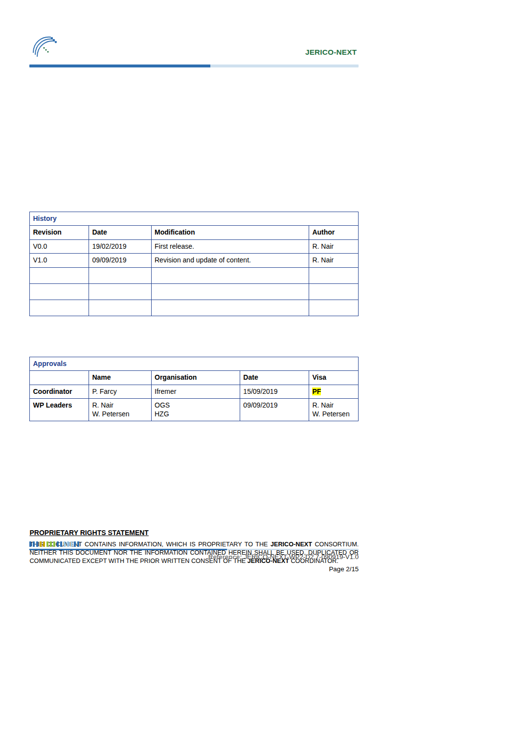JERICO-NEXT
| History |
| Revision | Date | Modification | Author |
| V0.0 | 19/02/2019 | First release. | R. Nair |
| V1.0 | 09/09/2019 | Revision and update of content. | R. Nair |
| Approvals |
| | Name | Organisation | Date | Visa |
| Coordinator | P. Farcy | Ifremer | 15/09/2019 | PF |
| WP Leaders | R. Nair W. Petersen | OGS HZG | 09/09/2019 | R. Nair W. Petersen |
PROPRIETARY RIGHTS STATEMENT
THIS DOCUMENT CONTAINS INFORMATION, WHICH IS PROPRIETARY TO THE JERICO-NEXT CONSORTIUM. NEITHER THIS DOCUMENT NOR THE INFORMATION CONTAINED HEREIN SHALL BE USED, DUPLICATED OR COMMUNICATED EXCEPT WITH THE PRIOR WRITTEN CONSENT OF THE JERICO-NEXT COORDINATOR.
Reference: JERICO-NEXT-WP2-D2.7-090919-V1.0
Page 2/15